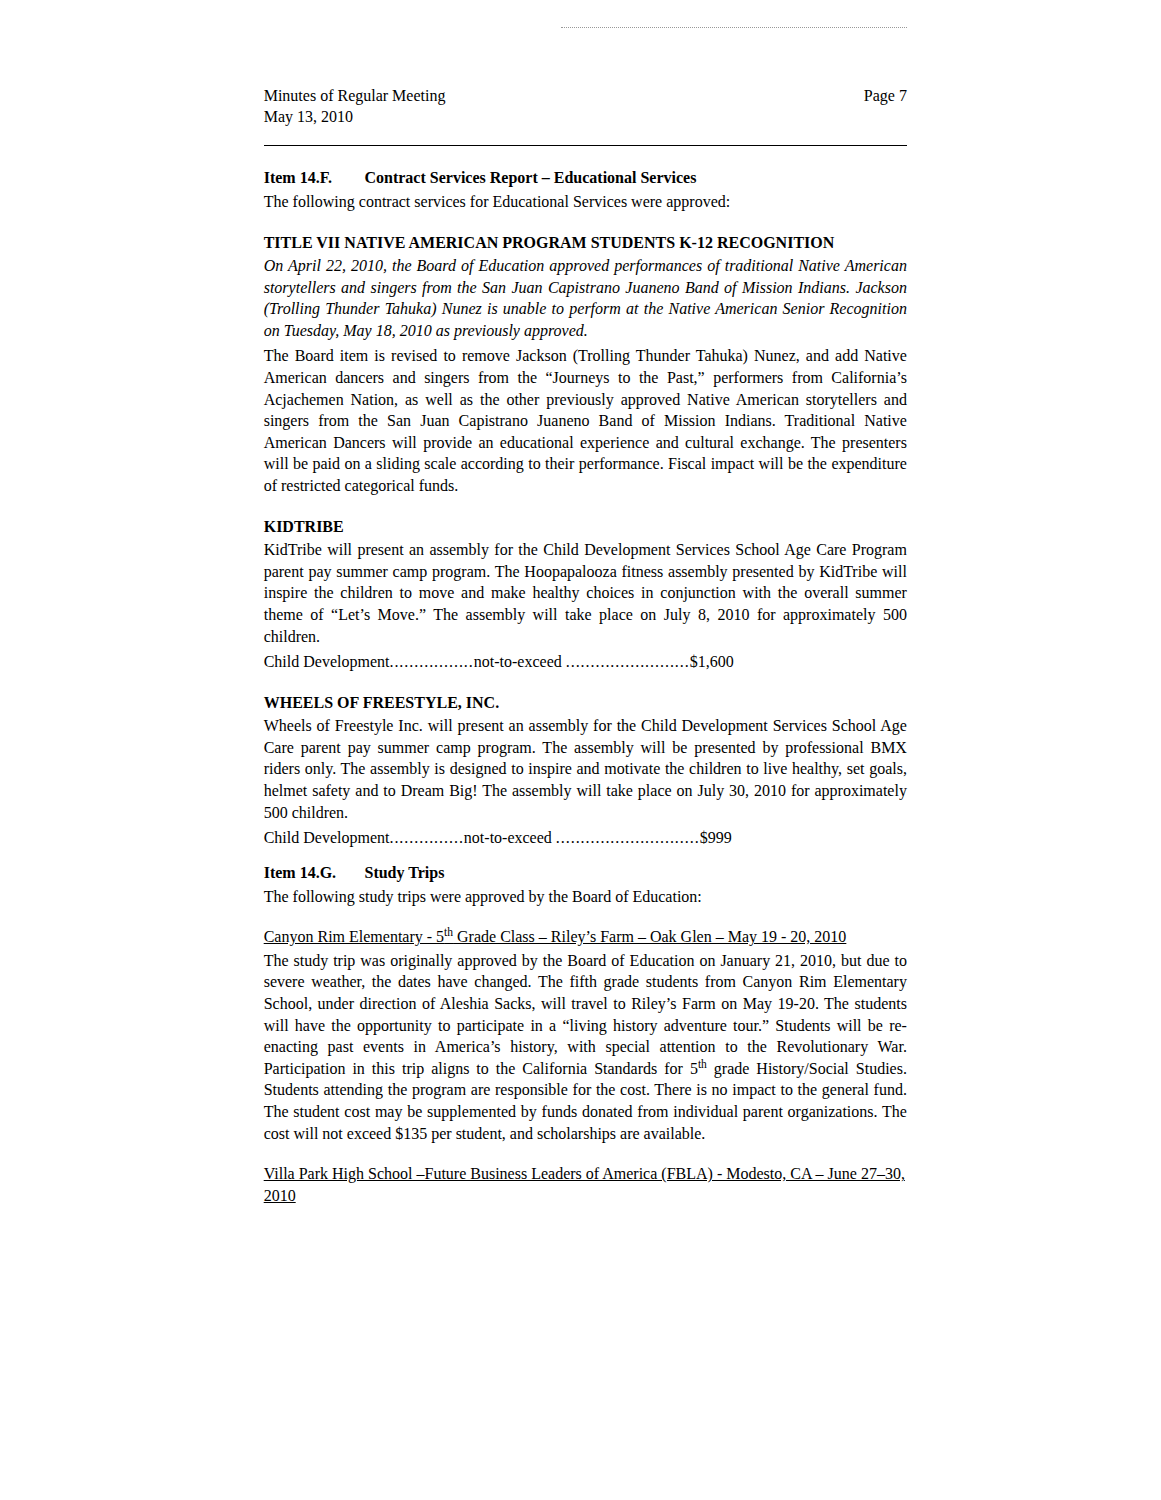Minutes of Regular Meeting
May 13, 2010
Page 7
Item 14.F. Contract Services Report – Educational Services
The following contract services for Educational Services were approved:
TITLE VII NATIVE AMERICAN PROGRAM STUDENTS K-12 RECOGNITION
On April 22, 2010, the Board of Education approved performances of traditional Native American storytellers and singers from the San Juan Capistrano Juaneno Band of Mission Indians. Jackson (Trolling Thunder Tahuka) Nunez is unable to perform at the Native American Senior Recognition on Tuesday, May 18, 2010 as previously approved.
The Board item is revised to remove Jackson (Trolling Thunder Tahuka) Nunez, and add Native American dancers and singers from the “Journeys to the Past,” performers from California’s Acjachemen Nation, as well as the other previously approved Native American storytellers and singers from the San Juan Capistrano Juaneno Band of Mission Indians. Traditional Native American Dancers will provide an educational experience and cultural exchange. The presenters will be paid on a sliding scale according to their performance. Fiscal impact will be the expenditure of restricted categorical funds.
KIDTRIBE
KidTribe will present an assembly for the Child Development Services School Age Care Program parent pay summer camp program. The Hoopapalooza fitness assembly presented by KidTribe will inspire the children to move and make healthy choices in conjunction with the overall summer theme of “Let’s Move.” The assembly will take place on July 8, 2010 for approximately 500 children.
Child Development................. not-to-exceed .........................$1,600
WHEELS OF FREESTYLE, INC.
Wheels of Freestyle Inc. will present an assembly for the Child Development Services School Age Care parent pay summer camp program. The assembly will be presented by professional BMX riders only. The assembly is designed to inspire and motivate the children to live healthy, set goals, helmet safety and to Dream Big! The assembly will take place on July 30, 2010 for approximately 500 children.
Child Development............... not-to-exceed .............................$999
Item 14.G. Study Trips
The following study trips were approved by the Board of Education:
Canyon Rim Elementary - 5th Grade Class – Riley’s Farm – Oak Glen – May 19 - 20, 2010
The study trip was originally approved by the Board of Education on January 21, 2010, but due to severe weather, the dates have changed. The fifth grade students from Canyon Rim Elementary School, under direction of Aleshia Sacks, will travel to Riley’s Farm on May 19-20. The students will have the opportunity to participate in a “living history adventure tour.” Students will be re-enacting past events in America’s history, with special attention to the Revolutionary War. Participation in this trip aligns to the California Standards for 5th grade History/Social Studies. Students attending the program are responsible for the cost. There is no impact to the general fund. The student cost may be supplemented by funds donated from individual parent organizations. The cost will not exceed $135 per student, and scholarships are available.
Villa Park High School –Future Business Leaders of America (FBLA) - Modesto, CA – June 27–30, 2010